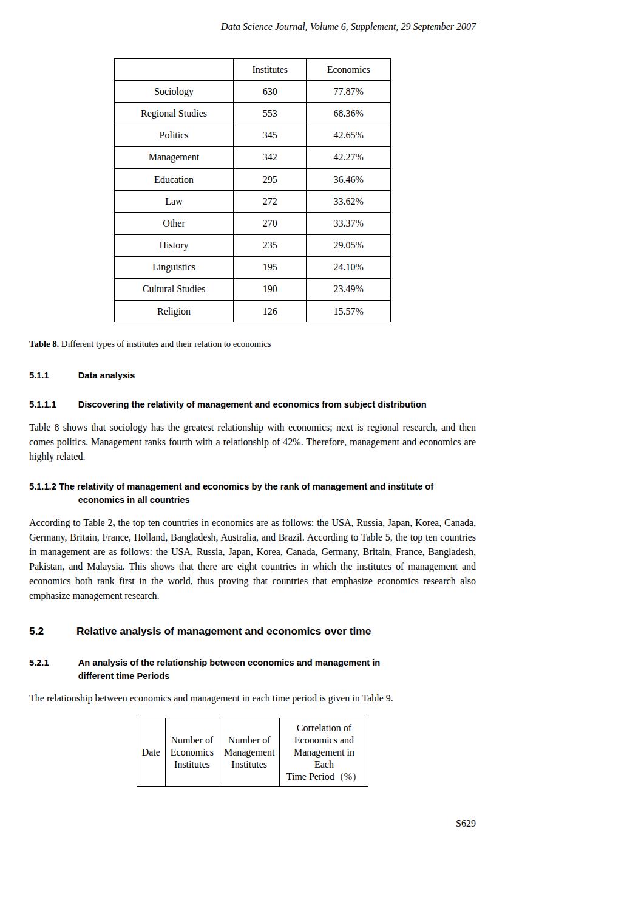Data Science Journal, Volume 6, Supplement, 29 September 2007
| | Institutes | Economics |
| Sociology | 630 | 77.87% |
| Regional Studies | 553 | 68.36% |
| Politics | 345 | 42.65% |
| Management | 342 | 42.27% |
| Education | 295 | 36.46% |
| Law | 272 | 33.62% |
| Other | 270 | 33.37% |
| History | 235 | 29.05% |
| Linguistics | 195 | 24.10% |
| Cultural Studies | 190 | 23.49% |
| Religion | 126 | 15.57% |
Table 8. Different types of institutes and their relation to economics
5.1.1 Data analysis
5.1.1.1 Discovering the relativity of management and economics from subject distribution
Table 8 shows that sociology has the greatest relationship with economics; next is regional research, and then comes politics. Management ranks fourth with a relationship of 42%. Therefore, management and economics are highly related.
5.1.1.2 The relativity of management and economics by the rank of management and institute of economics in all countries
According to Table 2, the top ten countries in economics are as follows: the USA, Russia, Japan, Korea, Canada, Germany, Britain, France, Holland, Bangladesh, Australia, and Brazil. According to Table 5, the top ten countries in management are as follows: the USA, Russia, Japan, Korea, Canada, Germany, Britain, France, Bangladesh, Pakistan, and Malaysia. This shows that there are eight countries in which the institutes of management and economics both rank first in the world, thus proving that countries that emphasize economics research also emphasize management research.
5.2 Relative analysis of management and economics over time
5.2.1 An analysis of the relationship between economics and management in different time Periods
The relationship between economics and management in each time period is given in Table 9.
| Date | Number of Economics Institutes | Number of Management Institutes | Correlation of Economics and Management in Each Time Period（%） |
S629